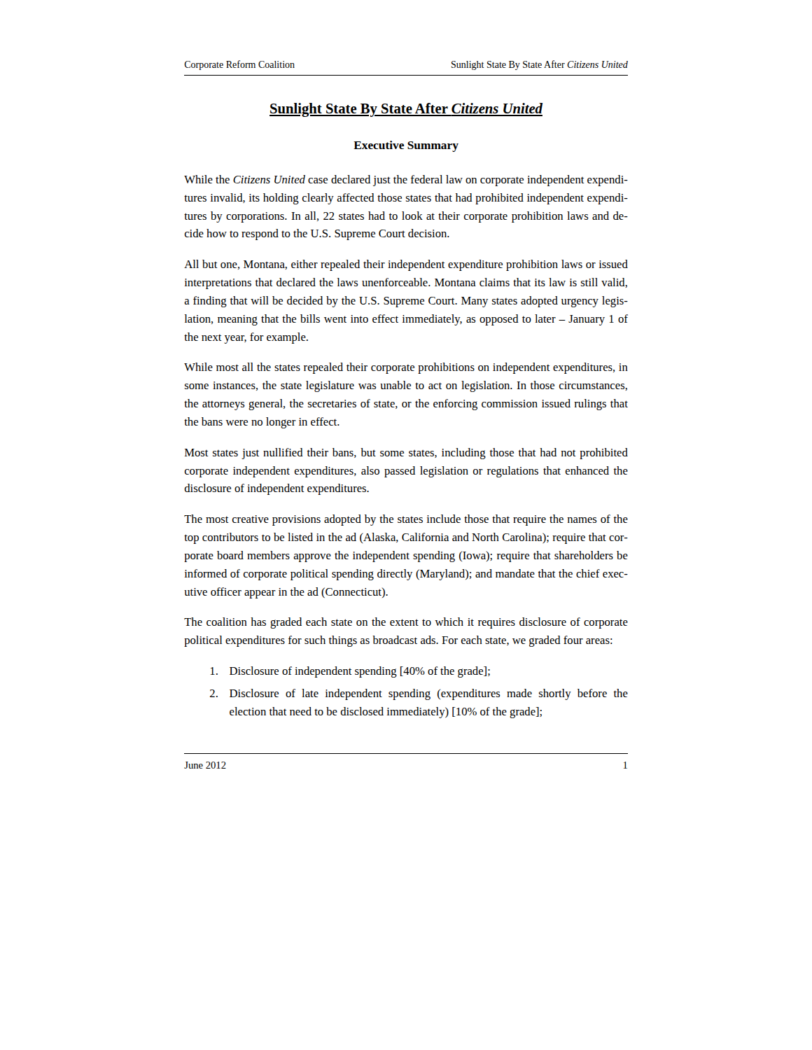Corporate Reform Coalition
Sunlight State By State After Citizens United
Sunlight State By State After Citizens United
Executive Summary
While the Citizens United case declared just the federal law on corporate independent expenditures invalid, its holding clearly affected those states that had prohibited independent expenditures by corporations. In all, 22 states had to look at their corporate prohibition laws and decide how to respond to the U.S. Supreme Court decision.
All but one, Montana, either repealed their independent expenditure prohibition laws or issued interpretations that declared the laws unenforceable. Montana claims that its law is still valid, a finding that will be decided by the U.S. Supreme Court. Many states adopted urgency legislation, meaning that the bills went into effect immediately, as opposed to later – January 1 of the next year, for example.
While most all the states repealed their corporate prohibitions on independent expenditures, in some instances, the state legislature was unable to act on legislation. In those circumstances, the attorneys general, the secretaries of state, or the enforcing commission issued rulings that the bans were no longer in effect.
Most states just nullified their bans, but some states, including those that had not prohibited corporate independent expenditures, also passed legislation or regulations that enhanced the disclosure of independent expenditures.
The most creative provisions adopted by the states include those that require the names of the top contributors to be listed in the ad (Alaska, California and North Carolina); require that corporate board members approve the independent spending (Iowa); require that shareholders be informed of corporate political spending directly (Maryland); and mandate that the chief executive officer appear in the ad (Connecticut).
The coalition has graded each state on the extent to which it requires disclosure of corporate political expenditures for such things as broadcast ads. For each state, we graded four areas:
Disclosure of independent spending [40% of the grade];
Disclosure of late independent spending (expenditures made shortly before the election that need to be disclosed immediately) [10% of the grade];
June 2012
1